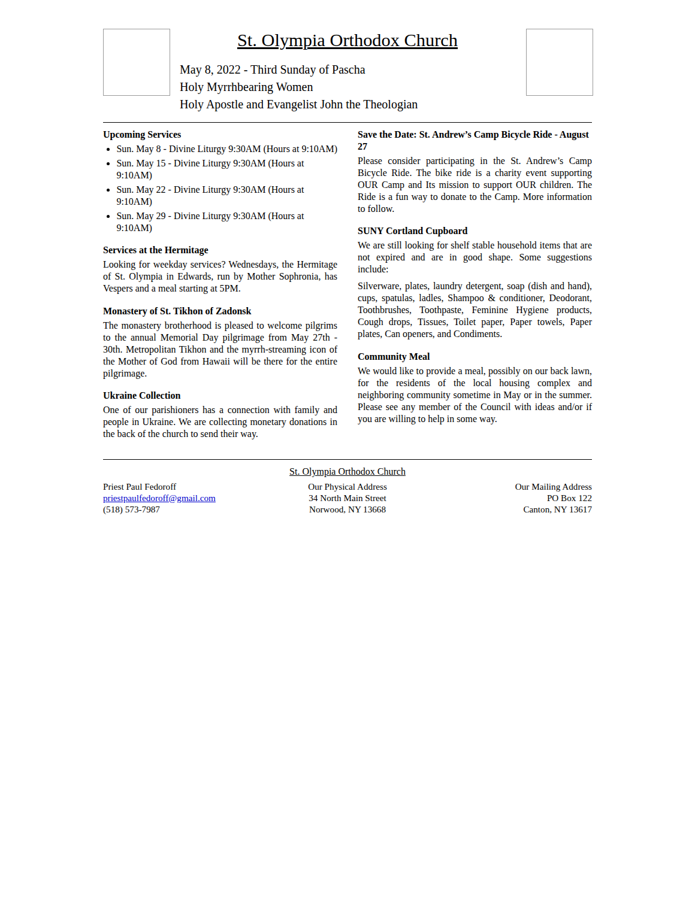St. Olympia Orthodox Church
May 8, 2022 - Third Sunday of Pascha
Holy Myrrhbearing Women
Holy Apostle and Evangelist John the Theologian
Upcoming Services
Sun. May 8 - Divine Liturgy 9:30AM (Hours at 9:10AM)
Sun. May 15 - Divine Liturgy 9:30AM (Hours at 9:10AM)
Sun. May 22 - Divine Liturgy 9:30AM (Hours at 9:10AM)
Sun. May 29 - Divine Liturgy 9:30AM (Hours at 9:10AM)
Services at the Hermitage
Looking for weekday services? Wednesdays, the Hermitage of St. Olympia in Edwards, run by Mother Sophronia, has Vespers and a meal starting at 5PM.
Monastery of St. Tikhon of Zadonsk
The monastery brotherhood is pleased to welcome pilgrims to the annual Memorial Day pilgrimage from May 27th - 30th. Metropolitan Tikhon and the myrrh-streaming icon of the Mother of God from Hawaii will be there for the entire pilgrimage.
Ukraine Collection
One of our parishioners has a connection with family and people in Ukraine. We are collecting monetary donations in the back of the church to send their way.
Save the Date: St. Andrew’s Camp Bicycle Ride - August 27
Please consider participating in the St. Andrew’s Camp Bicycle Ride. The bike ride is a charity event supporting OUR Camp and Its mission to support OUR children. The Ride is a fun way to donate to the Camp. More information to follow.
SUNY Cortland Cupboard
We are still looking for shelf stable household items that are not expired and are in good shape. Some suggestions include:
Silverware, plates, laundry detergent, soap (dish and hand), cups, spatulas, ladles, Shampoo & conditioner, Deodorant, Toothbrushes, Toothpaste, Feminine Hygiene products, Cough drops, Tissues, Toilet paper, Paper towels, Paper plates, Can openers, and Condiments.
Community Meal
We would like to provide a meal, possibly on our back lawn, for the residents of the local housing complex and neighboring community sometime in May or in the summer. Please see any member of the Council with ideas and/or if you are willing to help in some way.
St. Olympia Orthodox Church
Priest Paul Fedoroff
priestpaulfedoroff@gmail.com
(518) 573-7987
Our Physical Address
34 North Main Street
Norwood, NY 13668
Our Mailing Address
PO Box 122
Canton, NY 13617